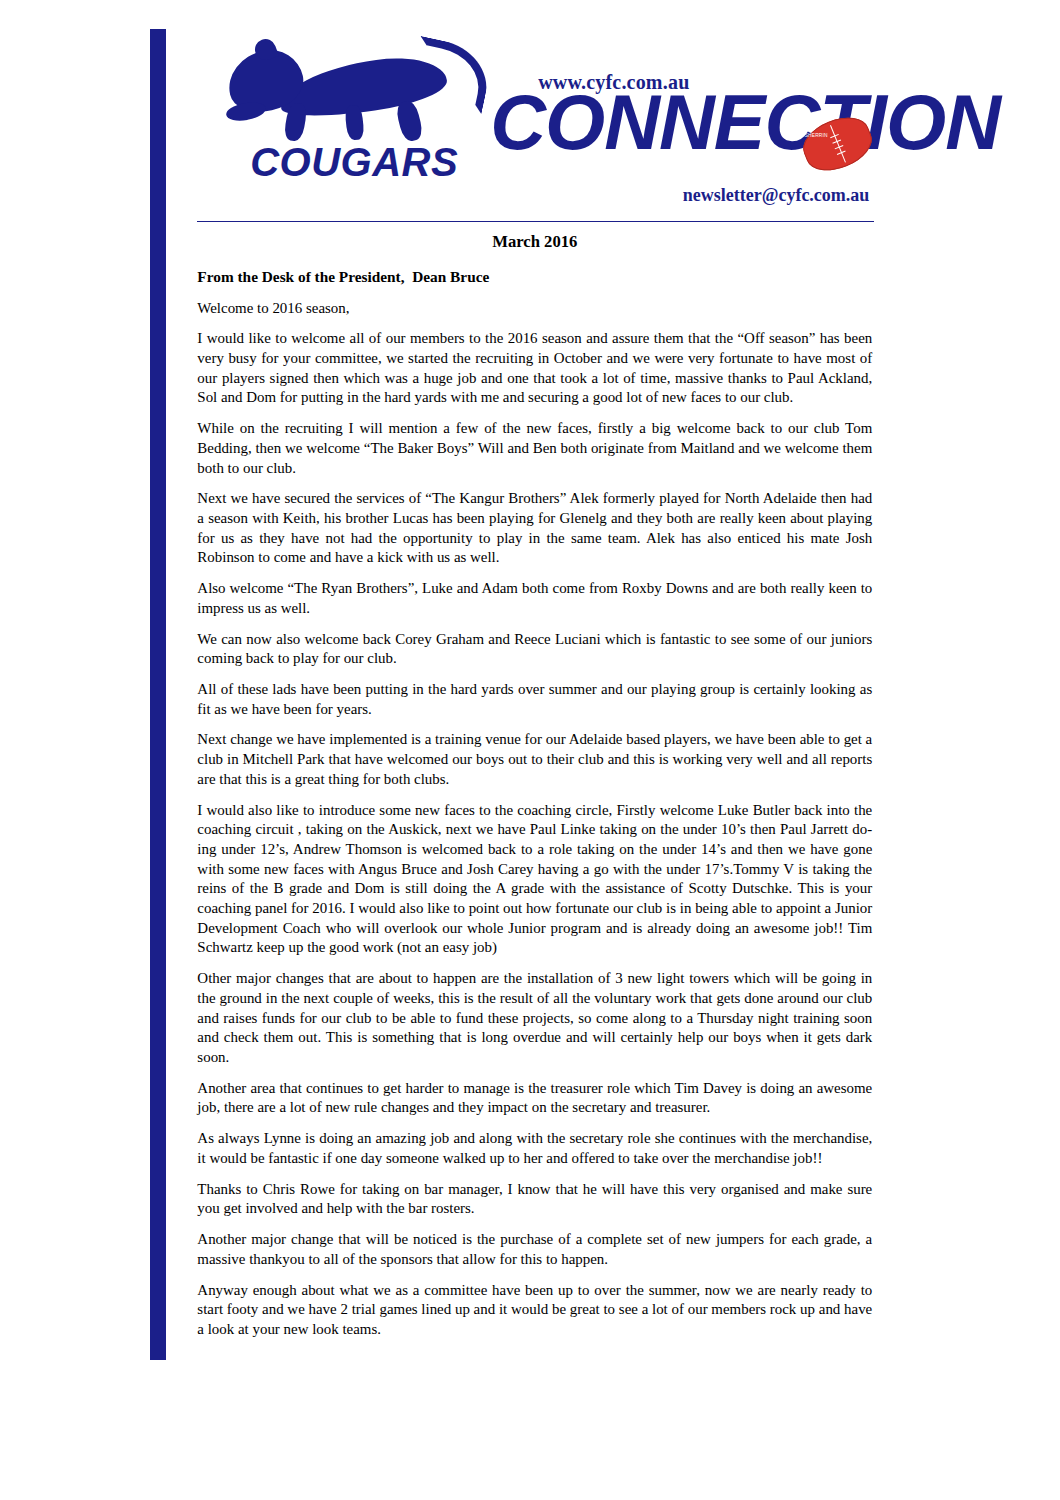www.cyfc.com.au
CONNECTION
COUGARS
newsletter@cyfc.com.au
SHERRIN
March 2016
From the Desk of the President, Dean Bruce
Welcome to 2016 season,
I would like to welcome all of our members to the 2016 season and assure them that the “Off season” has been very busy for your committee, we started the recruiting in October and we were very fortunate to have most of our players signed then which was a huge job and one that took a lot of time, massive thanks to Paul Ackland, Sol and Dom for putting in the hard yards with me and securing a good lot of new faces to our club.
While on the recruiting I will mention a few of the new faces, firstly a big welcome back to our club Tom Bedding, then we welcome “The Baker Boys” Will and Ben both originate from Maitland and we welcome them both to our club.
Next we have secured the services of “The Kangur Brothers” Alek formerly played for North Adelaide then had a season with Keith, his brother Lucas has been playing for Glenelg and they both are really keen about playing for us as they have not had the opportunity to play in the same team. Alek has also enticed his mate Josh Robinson to come and have a kick with us as well.
Also welcome “The Ryan Brothers”, Luke and Adam both come from Roxby Downs and are both really keen to impress us as well.
We can now also welcome back Corey Graham and Reece Luciani which is fantastic to see some of our juniors coming back to play for our club.
All of these lads have been putting in the hard yards over summer and our playing group is certainly looking as fit as we have been for years.
Next change we have implemented is a training venue for our Adelaide based players, we have been able to get a club in Mitchell Park that have welcomed our boys out to their club and this is working very well and all reports are that this is a great thing for both clubs.
I would also like to introduce some new faces to the coaching circle, Firstly welcome Luke Butler back into the coaching circuit , taking on the Auskick, next we have Paul Linke taking on the under 10’s then Paul Jarrett doing under 12’s, Andrew Thomson is welcomed back to a role taking on the under 14’s and then we have gone with some new faces with Angus Bruce and Josh Carey having a go with the under 17’s.Tommy V is taking the reins of the B grade and Dom is still doing the A grade with the assistance of Scotty Dutschke. This is your coaching panel for 2016. I would also like to point out how fortunate our club is in being able to appoint a Junior Development Coach who will overlook our whole Junior program and is already doing an awesome job!! Tim Schwartz keep up the good work (not an easy job)
Other major changes that are about to happen are the installation of 3 new light towers which will be going in the ground in the next couple of weeks, this is the result of all the voluntary work that gets done around our club and raises funds for our club to be able to fund these projects, so come along to a Thursday night training soon and check them out. This is something that is long overdue and will certainly help our boys when it gets dark soon.
Another area that continues to get harder to manage is the treasurer role which Tim Davey is doing an awesome job, there are a lot of new rule changes and they impact on the secretary and treasurer.
As always Lynne is doing an amazing job and along with the secretary role she continues with the merchandise, it would be fantastic if one day someone walked up to her and offered to take over the merchandise job!!
Thanks to Chris Rowe for taking on bar manager, I know that he will have this very organised and make sure you get involved and help with the bar rosters.
Another major change that will be noticed is the purchase of a complete set of new jumpers for each grade, a massive thankyou to all of the sponsors that allow for this to happen.
Anyway enough about what we as a committee have been up to over the summer, now we are nearly ready to start footy and we have 2 trial games lined up and it would be great to see a lot of our members rock up and have a look at your new look teams.